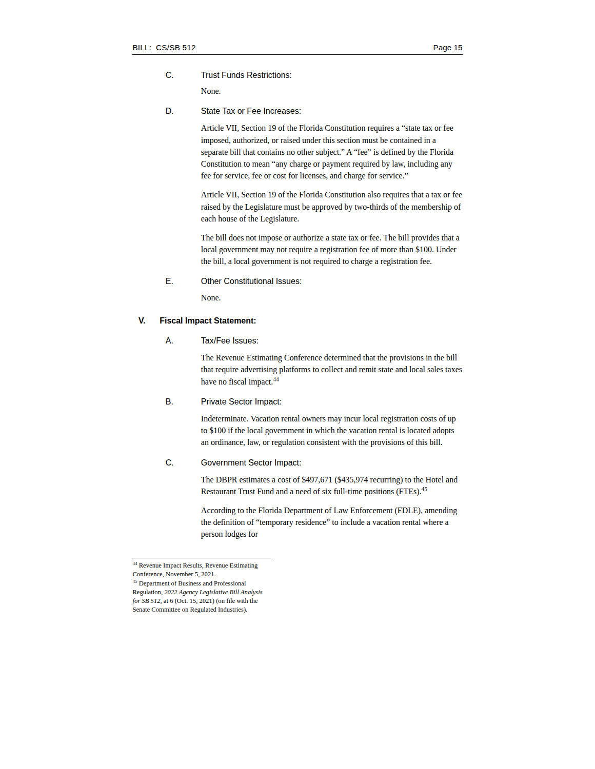BILL: CS/SB 512
Page 15
C.
Trust Funds Restrictions:
None.
D.
State Tax or Fee Increases:
Article VII, Section 19 of the Florida Constitution requires a “state tax or fee imposed, authorized, or raised under this section must be contained in a separate bill that contains no other subject.” A “fee” is defined by the Florida Constitution to mean “any charge or payment required by law, including any fee for service, fee or cost for licenses, and charge for service.”
Article VII, Section 19 of the Florida Constitution also requires that a tax or fee raised by the Legislature must be approved by two-thirds of the membership of each house of the Legislature.
The bill does not impose or authorize a state tax or fee. The bill provides that a local government may not require a registration fee of more than $100. Under the bill, a local government is not required to charge a registration fee.
E.
Other Constitutional Issues:
None.
V.
Fiscal Impact Statement:
A.
Tax/Fee Issues:
The Revenue Estimating Conference determined that the provisions in the bill that require advertising platforms to collect and remit state and local sales taxes have no fiscal impact.44
B.
Private Sector Impact:
Indeterminate. Vacation rental owners may incur local registration costs of up to $100 if the local government in which the vacation rental is located adopts an ordinance, law, or regulation consistent with the provisions of this bill.
C.
Government Sector Impact:
The DBPR estimates a cost of $497,671 ($435,974 recurring) to the Hotel and Restaurant Trust Fund and a need of six full-time positions (FTEs).45
According to the Florida Department of Law Enforcement (FDLE), amending the definition of “temporary residence” to include a vacation rental where a person lodges for
44 Revenue Impact Results, Revenue Estimating Conference, November 5, 2021.
45 Department of Business and Professional Regulation, 2022 Agency Legislative Bill Analysis for SB 512, at 6 (Oct. 15, 2021) (on file with the Senate Committee on Regulated Industries).